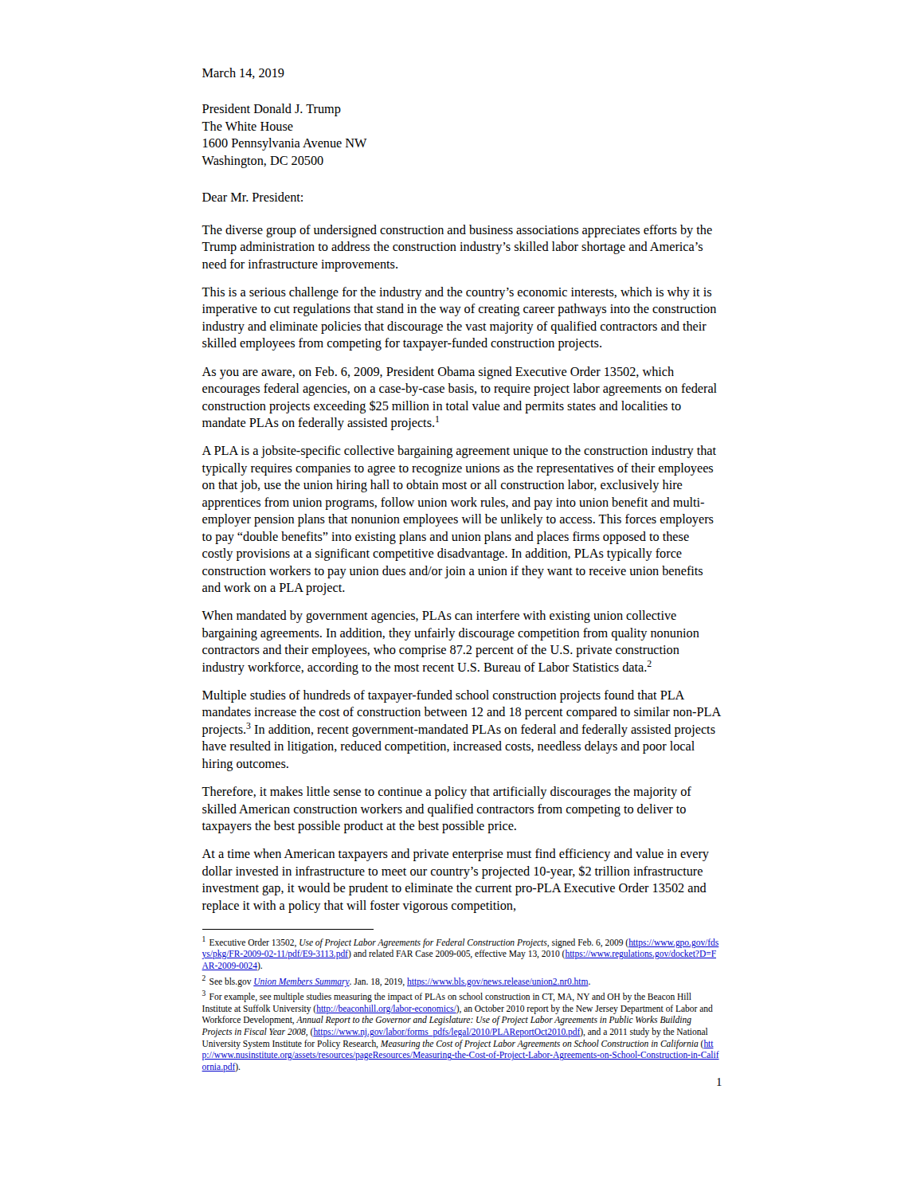March 14, 2019
President Donald J. Trump
The White House
1600 Pennsylvania Avenue NW
Washington, DC 20500
Dear Mr. President:
The diverse group of undersigned construction and business associations appreciates efforts by the Trump administration to address the construction industry’s skilled labor shortage and America’s need for infrastructure improvements.
This is a serious challenge for the industry and the country’s economic interests, which is why it is imperative to cut regulations that stand in the way of creating career pathways into the construction industry and eliminate policies that discourage the vast majority of qualified contractors and their skilled employees from competing for taxpayer-funded construction projects.
As you are aware, on Feb. 6, 2009, President Obama signed Executive Order 13502, which encourages federal agencies, on a case-by-case basis, to require project labor agreements on federal construction projects exceeding $25 million in total value and permits states and localities to mandate PLAs on federally assisted projects.1
A PLA is a jobsite-specific collective bargaining agreement unique to the construction industry that typically requires companies to agree to recognize unions as the representatives of their employees on that job, use the union hiring hall to obtain most or all construction labor, exclusively hire apprentices from union programs, follow union work rules, and pay into union benefit and multi-employer pension plans that nonunion employees will be unlikely to access. This forces employers to pay “double benefits” into existing plans and union plans and places firms opposed to these costly provisions at a significant competitive disadvantage. In addition, PLAs typically force construction workers to pay union dues and/or join a union if they want to receive union benefits and work on a PLA project.
When mandated by government agencies, PLAs can interfere with existing union collective bargaining agreements. In addition, they unfairly discourage competition from quality nonunion contractors and their employees, who comprise 87.2 percent of the U.S. private construction industry workforce, according to the most recent U.S. Bureau of Labor Statistics data.2
Multiple studies of hundreds of taxpayer-funded school construction projects found that PLA mandates increase the cost of construction between 12 and 18 percent compared to similar non-PLA projects.3 In addition, recent government-mandated PLAs on federal and federally assisted projects have resulted in litigation, reduced competition, increased costs, needless delays and poor local hiring outcomes.
Therefore, it makes little sense to continue a policy that artificially discourages the majority of skilled American construction workers and qualified contractors from competing to deliver to taxpayers the best possible product at the best possible price.
At a time when American taxpayers and private enterprise must find efficiency and value in every dollar invested in infrastructure to meet our country’s projected 10-year, $2 trillion infrastructure investment gap, it would be prudent to eliminate the current pro-PLA Executive Order 13502 and replace it with a policy that will foster vigorous competition,
1 Executive Order 13502, Use of Project Labor Agreements for Federal Construction Projects, signed Feb. 6, 2009 (https://www.gpo.gov/fdsys/pkg/FR-2009-02-11/pdf/E9-3113.pdf) and related FAR Case 2009-005, effective May 13, 2010 (https://www.regulations.gov/docket?D=FAR-2009-0024).
2 See bls.gov Union Members Summary. Jan. 18, 2019, https://www.bls.gov/news.release/union2.nr0.htm.
3 For example, see multiple studies measuring the impact of PLAs on school construction in CT, MA, NY and OH by the Beacon Hill Institute at Suffolk University (http://beaconhill.org/labor-economics/), an October 2010 report by the New Jersey Department of Labor and Workforce Development, Annual Report to the Governor and Legislature: Use of Project Labor Agreements in Public Works Building Projects in Fiscal Year 2008, (https://www.nj.gov/labor/forms_pdfs/legal/2010/PLAReportOct2010.pdf), and a 2011 study by the National University System Institute for Policy Research, Measuring the Cost of Project Labor Agreements on School Construction in California (http://www.nusinstitute.org/assets/resources/pageResources/Measuring-the-Cost-of-Project-Labor-Agreements-on-School-Construction-in-California.pdf).
1